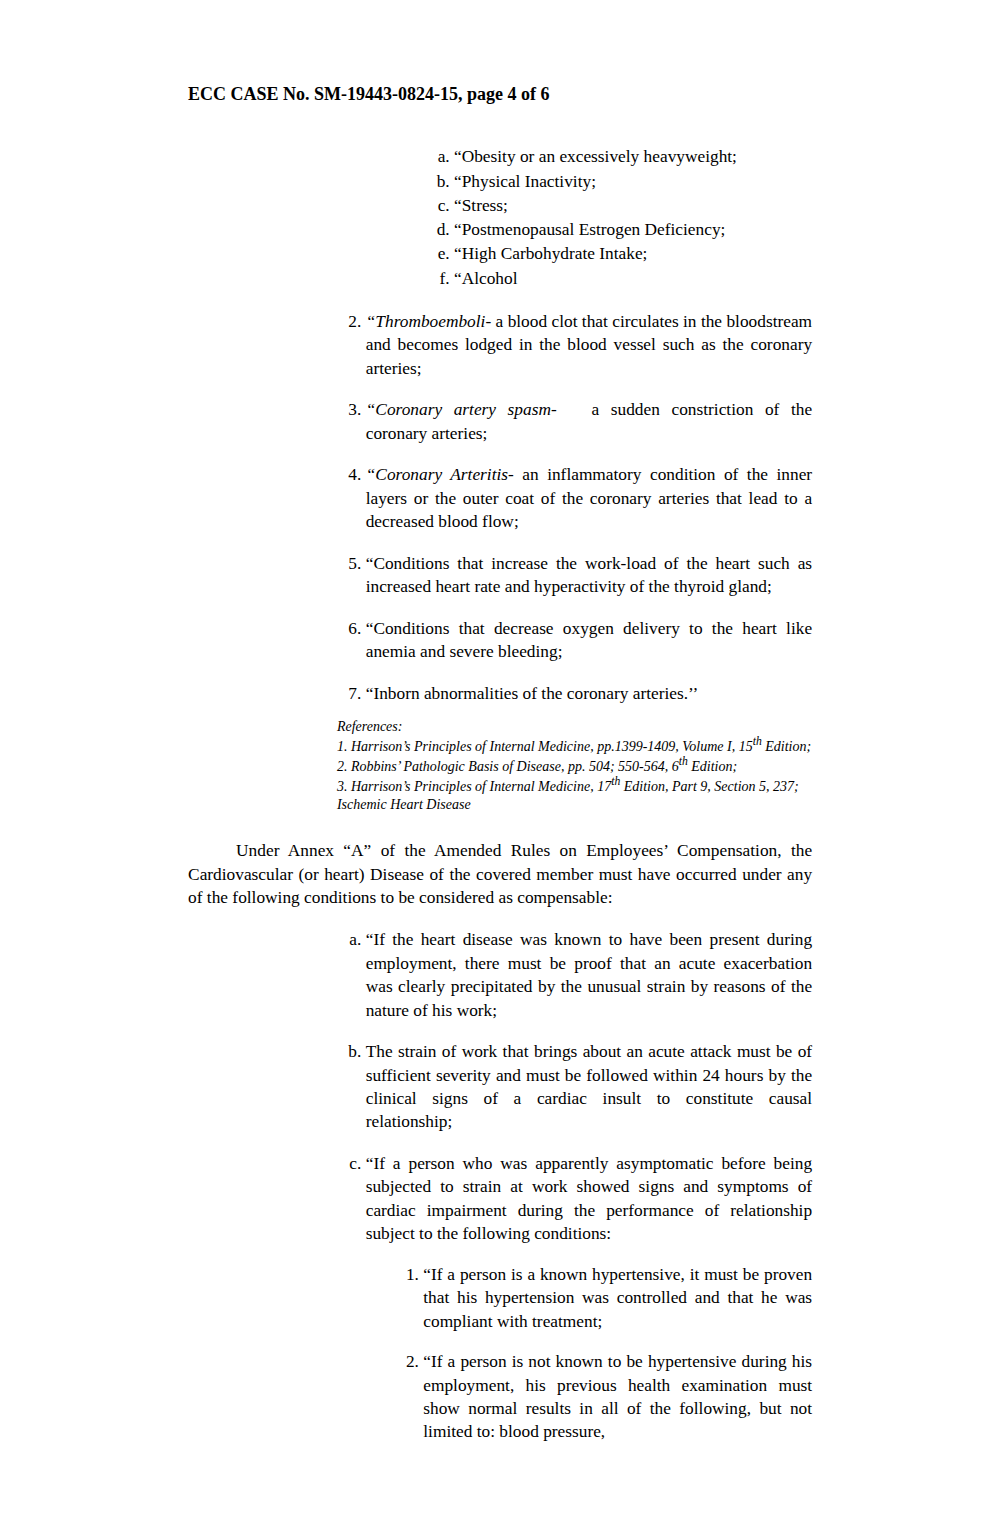ECC CASE No. SM-19443-0824-15, page 4 of 6
“Obesity or an excessively heavyweight;
“Physical Inactivity;
“Stress;
“Postmenopausal Estrogen Deficiency;
“High Carbohydrate Intake;
“Alcohol
“Thromboemboli- a blood clot that circulates in the bloodstream and becomes lodged in the blood vessel such as the coronary arteries;
“Coronary artery spasm- a sudden constriction of the coronary arteries;
“Coronary Arteritis- an inflammatory condition of the inner layers or the outer coat of the coronary arteries that lead to a decreased blood flow;
“Conditions that increase the work-load of the heart such as increased heart rate and hyperactivity of the thyroid gland;
“Conditions that decrease oxygen delivery to the heart like anemia and severe bleeding;
“Inborn abnormalities of the coronary arteries.’’
References:
1. Harrison’s Principles of Internal Medicine, pp.1399-1409, Volume I, 15th Edition;
2. Robbins’ Pathologic Basis of Disease, pp. 504; 550-564, 6th Edition;
3. Harrison’s Principles of Internal Medicine, 17th Edition, Part 9, Section 5, 237; Ischemic Heart Disease
Under Annex “A” of the Amended Rules on Employees’ Compensation, the Cardiovascular (or heart) Disease of the covered member must have occurred under any of the following conditions to be considered as compensable:
“If the heart disease was known to have been present during employment, there must be proof that an acute exacerbation was clearly precipitated by the unusual strain by reasons of the nature of his work;
The strain of work that brings about an acute attack must be of sufficient severity and must be followed within 24 hours by the clinical signs of a cardiac insult to constitute causal relationship;
“If a person who was apparently asymptomatic before being subjected to strain at work showed signs and symptoms of cardiac impairment during the performance of relationship subject to the following conditions:
“If a person is a known hypertensive, it must be proven that his hypertension was controlled and that he was compliant with treatment;
“If a person is not known to be hypertensive during his employment, his previous health examination must show normal results in all of the following, but not limited to: blood pressure,